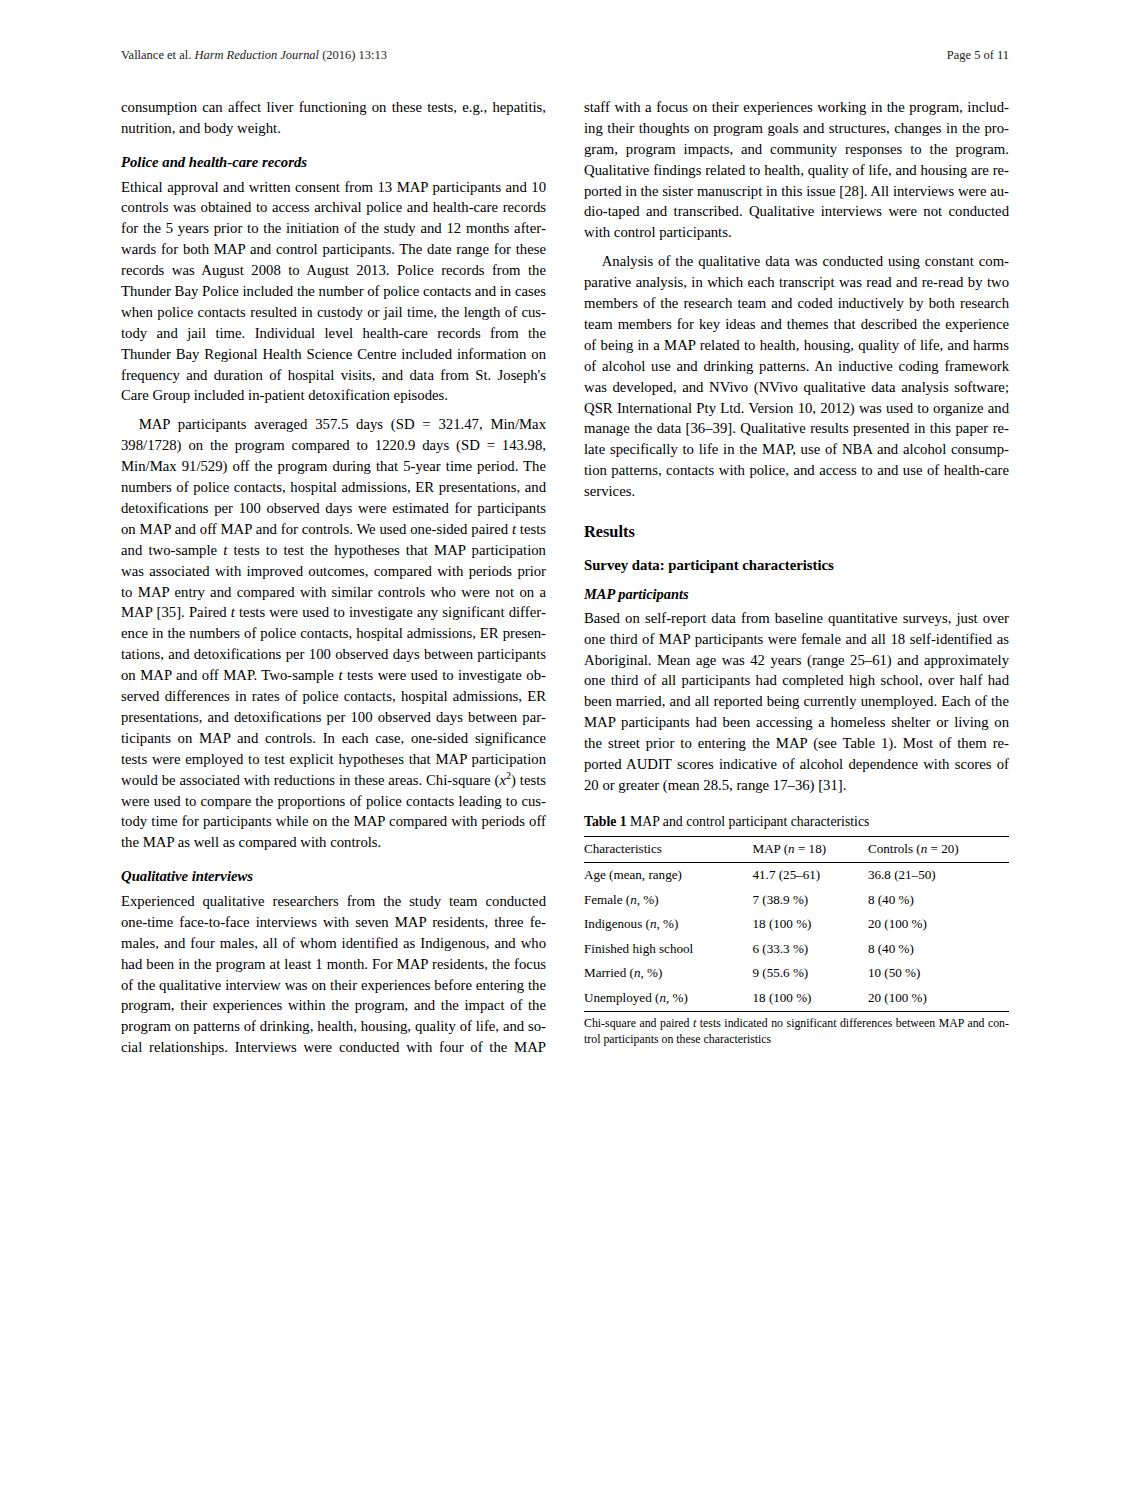Vallance et al. Harm Reduction Journal (2016) 13:13
Page 5 of 11
consumption can affect liver functioning on these tests, e.g., hepatitis, nutrition, and body weight.
Police and health-care records
Ethical approval and written consent from 13 MAP participants and 10 controls was obtained to access archival police and health-care records for the 5 years prior to the initiation of the study and 12 months afterwards for both MAP and control participants. The date range for these records was August 2008 to August 2013. Police records from the Thunder Bay Police included the number of police contacts and in cases when police contacts resulted in custody or jail time, the length of custody and jail time. Individual level health-care records from the Thunder Bay Regional Health Science Centre included information on frequency and duration of hospital visits, and data from St. Joseph's Care Group included in-patient detoxification episodes.
MAP participants averaged 357.5 days (SD = 321.47, Min/Max 398/1728) on the program compared to 1220.9 days (SD = 143.98, Min/Max 91/529) off the program during that 5-year time period. The numbers of police contacts, hospital admissions, ER presentations, and detoxifications per 100 observed days were estimated for participants on MAP and off MAP and for controls. We used one-sided paired t tests and two-sample t tests to test the hypotheses that MAP participation was associated with improved outcomes, compared with periods prior to MAP entry and compared with similar controls who were not on a MAP [35]. Paired t tests were used to investigate any significant difference in the numbers of police contacts, hospital admissions, ER presentations, and detoxifications per 100 observed days between participants on MAP and off MAP. Two-sample t tests were used to investigate observed differences in rates of police contacts, hospital admissions, ER presentations, and detoxifications per 100 observed days between participants on MAP and controls. In each case, one-sided significance tests were employed to test explicit hypotheses that MAP participation would be associated with reductions in these areas. Chi-square (x2) tests were used to compare the proportions of police contacts leading to custody time for participants while on the MAP compared with periods off the MAP as well as compared with controls.
Qualitative interviews
Experienced qualitative researchers from the study team conducted one-time face-to-face interviews with seven MAP residents, three females, and four males, all of whom identified as Indigenous, and who had been in the program at least 1 month. For MAP residents, the focus of the qualitative interview was on their experiences before entering the program, their experiences within the program, and the impact of the program on patterns of drinking, health, housing, quality of life, and social relationships. Interviews were conducted with four of the MAP staff with a focus on their experiences working in the program, including their thoughts on program goals and structures, changes in the program, program impacts, and community responses to the program. Qualitative findings related to health, quality of life, and housing are reported in the sister manuscript in this issue [28]. All interviews were audio-taped and transcribed. Qualitative interviews were not conducted with control participants.
Analysis of the qualitative data was conducted using constant comparative analysis, in which each transcript was read and re-read by two members of the research team and coded inductively by both research team members for key ideas and themes that described the experience of being in a MAP related to health, housing, quality of life, and harms of alcohol use and drinking patterns. An inductive coding framework was developed, and NVivo (NVivo qualitative data analysis software; QSR International Pty Ltd. Version 10, 2012) was used to organize and manage the data [36–39]. Qualitative results presented in this paper relate specifically to life in the MAP, use of NBA and alcohol consumption patterns, contacts with police, and access to and use of health-care services.
Results
Survey data: participant characteristics
MAP participants
Based on self-report data from baseline quantitative surveys, just over one third of MAP participants were female and all 18 self-identified as Aboriginal. Mean age was 42 years (range 25–61) and approximately one third of all participants had completed high school, over half had been married, and all reported being currently unemployed. Each of the MAP participants had been accessing a homeless shelter or living on the street prior to entering the MAP (see Table 1). Most of them reported AUDIT scores indicative of alcohol dependence with scores of 20 or greater (mean 28.5, range 17–36) [31].
Table 1 MAP and control participant characteristics
| Characteristics | MAP ( n = 18) | Controls ( n = 20) |
| --- | --- | --- |
| Age (mean, range) | 41.7 (25–61) | 36.8 (21–50) |
| Female ( n , %) | 7 (38.9 %) | 8 (40 %) |
| Indigenous ( n , %) | 18 (100 %) | 20 (100 %) |
| Finished high school | 6 (33.3 %) | 8 (40 %) |
| Married ( n , %) | 9 (55.6 %) | 10 (50 %) |
| Unemployed ( n , %) | 18 (100 %) | 20 (100 %) |
Chi-square and paired t tests indicated no significant differences between MAP and control participants on these characteristics